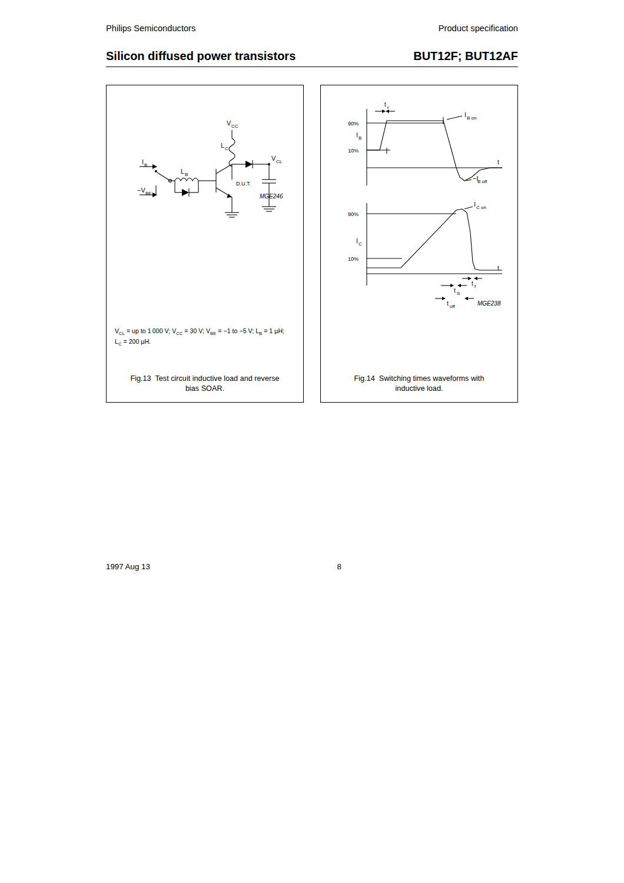Philips Semiconductors
Product specification
Silicon diffused power transistors
BUT12F; BUT12AF
V CC L C D.U.T. V CL L B I B −V BE MGE246
VCL = up to 1 000 V; VCC = 30 V; VBE = −1 to −5 V; LB = 1 µH;
LC = 200 µH.
Fig.13 Test circuit inductive load and reverse
bias SOAR.
t I B 90% 10% I B on −I B off t r t I C 90% 10% I C on t S t f t off MGE238
Fig.14 Switching times waveforms with
inductive load.
1997 Aug 13
8